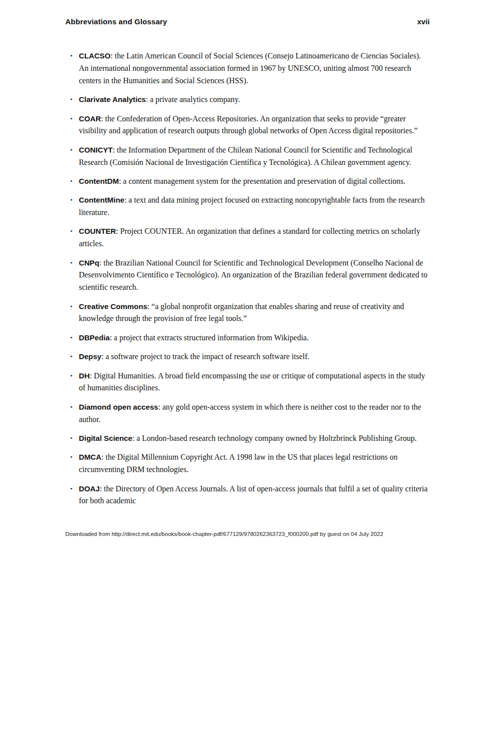Abbreviations and Glossary xvii
CLACSO: the Latin American Council of Social Sciences (Consejo Latinoamericano de Ciencias Sociales). An international nongovernmental association formed in 1967 by UNESCO, uniting almost 700 research centers in the Humanities and Social Sciences (HSS).
Clarivate Analytics: a private analytics company.
COAR: the Confederation of Open-Access Repositories. An organization that seeks to provide “greater visibility and application of research outputs through global networks of Open Access digital repositories.”
CONICYT: the Information Department of the Chilean National Council for Scientific and Technological Research (Comisión Nacional de Investigación Científica y Tecnológica). A Chilean government agency.
ContentDM: a content management system for the presentation and preservation of digital collections.
ContentMine: a text and data mining project focused on extracting noncopyrightable facts from the research literature.
COUNTER: Project COUNTER. An organization that defines a standard for collecting metrics on scholarly articles.
CNPq: the Brazilian National Council for Scientific and Technological Development (Conselho Nacional de Desenvolvimento Científico e Tecnológico). An organization of the Brazilian federal government dedicated to scientific research.
Creative Commons: “a global nonprofit organization that enables sharing and reuse of creativity and knowledge through the provision of free legal tools.”
DBPedia: a project that extracts structured information from Wikipedia.
Depsy: a software project to track the impact of research software itself.
DH: Digital Humanities. A broad field encompassing the use or critique of computational aspects in the study of humanities disciplines.
Diamond open access: any gold open-access system in which there is neither cost to the reader nor to the author.
Digital Science: a London-based research technology company owned by Holtzbrinck Publishing Group.
DMCA: the Digital Millennium Copyright Act. A 1998 law in the US that places legal restrictions on circumventing DRM technologies.
DOAJ: the Directory of Open Access Journals. A list of open-access journals that fulfil a set of quality criteria for both academic
Downloaded from http://direct.mit.edu/books/book-chapter-pdf/677129/9780262363723_f000200.pdf by guest on 04 July 2022